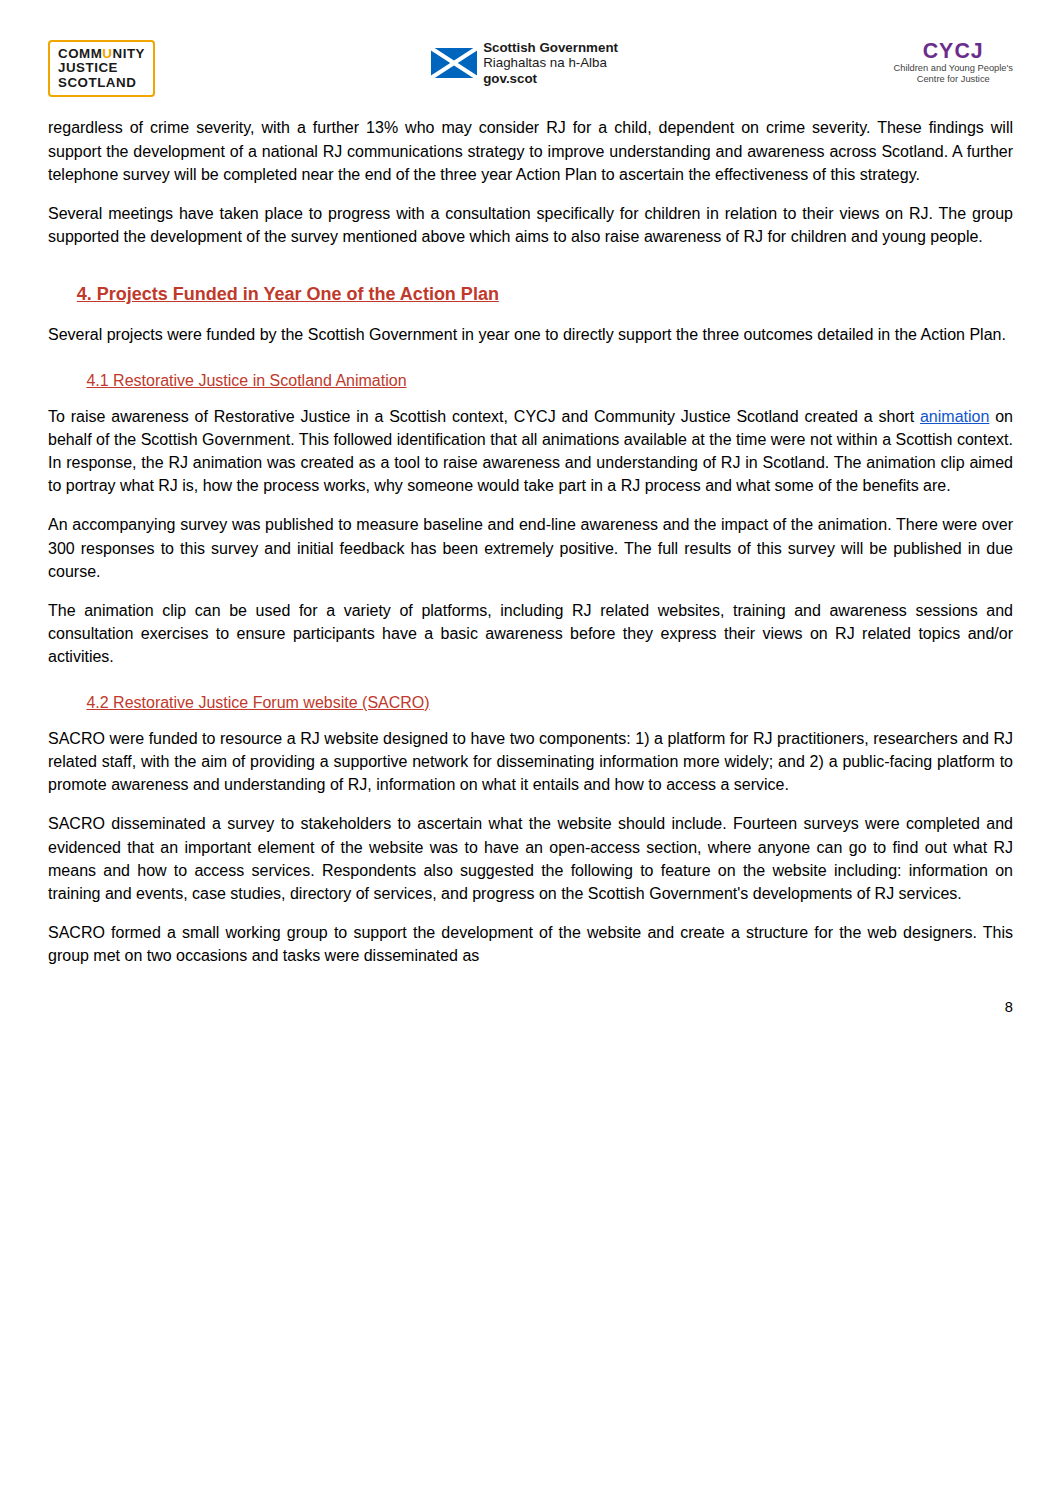COMMUNITY
JUSTICE
SCOTLAND
Scottish Government
Riaghaltas na h-Alba
gov.scot
CYCJ
Children and Young People's
Centre for Justice
regardless of crime severity, with a further 13% who may consider RJ for a child, dependent on crime severity. These findings will support the development of a national RJ communications strategy to improve understanding and awareness across Scotland. A further telephone survey will be completed near the end of the three year Action Plan to ascertain the effectiveness of this strategy.
Several meetings have taken place to progress with a consultation specifically for children in relation to their views on RJ. The group supported the development of the survey mentioned above which aims to also raise awareness of RJ for children and young people.
4. Projects Funded in Year One of the Action Plan
Several projects were funded by the Scottish Government in year one to directly support the three outcomes detailed in the Action Plan.
4.1 Restorative Justice in Scotland Animation
To raise awareness of Restorative Justice in a Scottish context, CYCJ and Community Justice Scotland created a short animation on behalf of the Scottish Government. This followed identification that all animations available at the time were not within a Scottish context. In response, the RJ animation was created as a tool to raise awareness and understanding of RJ in Scotland. The animation clip aimed to portray what RJ is, how the process works, why someone would take part in a RJ process and what some of the benefits are.
An accompanying survey was published to measure baseline and end-line awareness and the impact of the animation. There were over 300 responses to this survey and initial feedback has been extremely positive. The full results of this survey will be published in due course.
The animation clip can be used for a variety of platforms, including RJ related websites, training and awareness sessions and consultation exercises to ensure participants have a basic awareness before they express their views on RJ related topics and/or activities.
4.2 Restorative Justice Forum website (SACRO)
SACRO were funded to resource a RJ website designed to have two components: 1) a platform for RJ practitioners, researchers and RJ related staff, with the aim of providing a supportive network for disseminating information more widely; and 2) a public-facing platform to promote awareness and understanding of RJ, information on what it entails and how to access a service.
SACRO disseminated a survey to stakeholders to ascertain what the website should include. Fourteen surveys were completed and evidenced that an important element of the website was to have an open-access section, where anyone can go to find out what RJ means and how to access services. Respondents also suggested the following to feature on the website including: information on training and events, case studies, directory of services, and progress on the Scottish Government's developments of RJ services.
SACRO formed a small working group to support the development of the website and create a structure for the web designers. This group met on two occasions and tasks were disseminated as
8